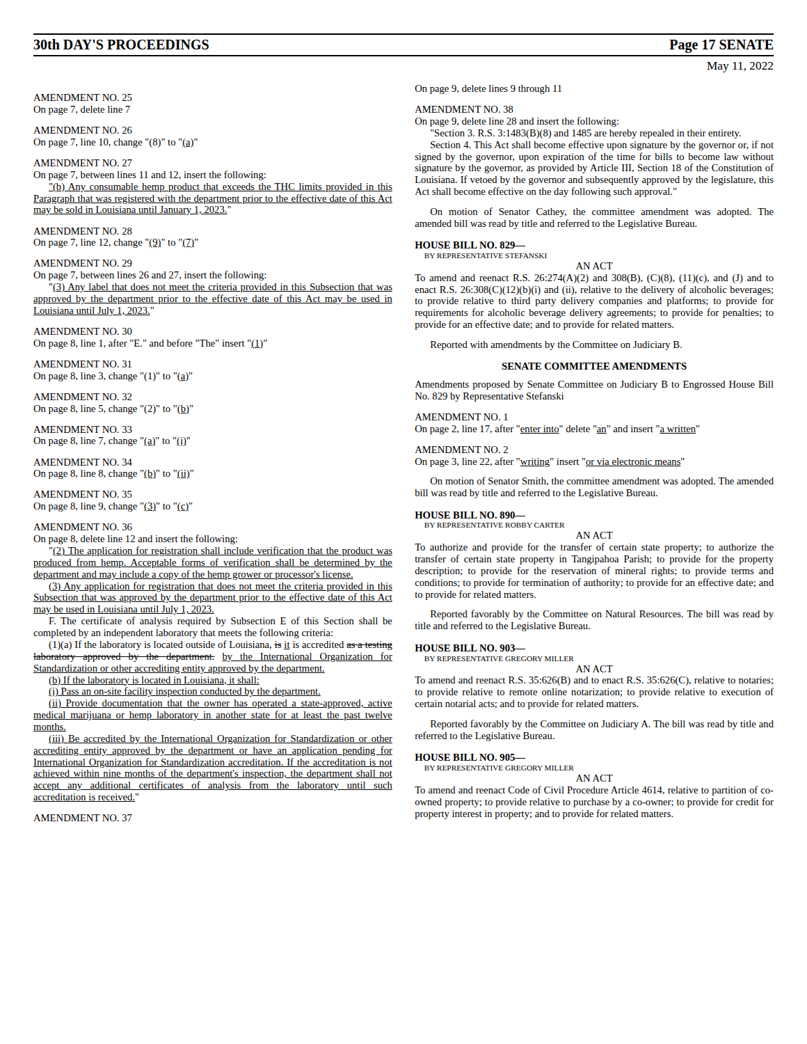30th DAY'S PROCEEDINGS
Page 17 SENATE
May 11, 2022
Amendment No. 25
On page 7, delete line 7
Amendment No. 26
On page 7, line 10, change "(8)" to "(a)"
Amendment No. 27
On page 7, between lines 11 and 12, insert the following:
"(b) Any consumable hemp product that exceeds the THC limits provided in this Paragraph that was registered with the department prior to the effective date of this Act may be sold in Louisiana until January 1, 2023."
Amendment No. 28
On page 7, line 12, change "(9)" to "(7)"
Amendment No. 29
On page 7, between lines 26 and 27, insert the following:
"(3) Any label that does not meet the criteria provided in this Subsection that was approved by the department prior to the effective date of this Act may be used in Louisiana until July 1, 2023."
Amendment No. 30
On page 8, line 1, after "E." and before "The" insert "(1)"
Amendment No. 31
On page 8, line 3, change "(1)" to "(a)"
Amendment No. 32
On page 8, line 5, change "(2)" to "(b)"
Amendment No. 33
On page 8, line 7, change "(a)" to "(i)"
Amendment No. 34
On page 8, line 8, change "(b)" to "(ii)"
Amendment No. 35
On page 8, line 9, change "(3)" to "(c)"
Amendment No. 36
On page 8, delete line 12 and insert the following:
"(2) The application for registration shall include verification that the product was produced from hemp. Acceptable forms of verification shall be determined by the department and may include a copy of the hemp grower or processor's license.
(3) Any application for registration that does not meet the criteria provided in this Subsection that was approved by the department prior to the effective date of this Act may be used in Louisiana until July 1, 2023.
F. The certificate of analysis required by Subsection E of this Section shall be completed by an independent laboratory that meets the following criteria:
(1)(a) If the laboratory is located outside of Louisiana, is it is accredited as a testing laboratory approved by the department. by the International Organization for Standardization or other accrediting entity approved by the department.
(b) If the laboratory is located in Louisiana, it shall:
(i) Pass an on-site facility inspection conducted by the department.
(ii) Provide documentation that the owner has operated a state-approved, active medical marijuana or hemp laboratory in another state for at least the past twelve months.
(iii) Be accredited by the International Organization for Standardization or other accrediting entity approved by the department or have an application pending for International Organization for Standardization accreditation. If the accreditation is not achieved within nine months of the department's inspection, the department shall not accept any additional certificates of analysis from the laboratory until such accreditation is received."
Amendment No. 37
On page 9, delete lines 9 through 11
Amendment No. 38
On page 9, delete line 28 and insert the following:
"Section 3. R.S. 3:1483(B)(8) and 1485 are hereby repealed in their entirety.
Section 4. This Act shall become effective upon signature by the governor or, if not signed by the governor, upon expiration of the time for bills to become law without signature by the governor, as provided by Article III, Section 18 of the Constitution of Louisiana. If vetoed by the governor and subsequently approved by the legislature, this Act shall become effective on the day following such approval."
On motion of Senator Cathey, the committee amendment was adopted. The amended bill was read by title and referred to the Legislative Bureau.
HOUSE BILL NO. 829—
BY REPRESENTATIVE STEFANSKI
AN ACT
To amend and reenact R.S. 26:274(A)(2) and 308(B), (C)(8), (11)(c), and (J) and to enact R.S. 26:308(C)(12)(b)(i) and (ii), relative to the delivery of alcoholic beverages; to provide relative to third party delivery companies and platforms; to provide for requirements for alcoholic beverage delivery agreements; to provide for penalties; to provide for an effective date; and to provide for related matters.
Reported with amendments by the Committee on Judiciary B.
SENATE COMMITTEE AMENDMENTS
Amendments proposed by Senate Committee on Judiciary B to Engrossed House Bill No. 829 by Representative Stefanski
Amendment No. 1
On page 2, line 17, after "enter into" delete "an" and insert "a written"
Amendment No. 2
On page 3, line 22, after "writing" insert "or via electronic means"
On motion of Senator Smith, the committee amendment was adopted. The amended bill was read by title and referred to the Legislative Bureau.
HOUSE BILL NO. 890—
BY REPRESENTATIVE ROBBY CARTER
AN ACT
To authorize and provide for the transfer of certain state property; to authorize the transfer of certain state property in Tangipahoa Parish; to provide for the property description; to provide for the reservation of mineral rights; to provide terms and conditions; to provide for termination of authority; to provide for an effective date; and to provide for related matters.
Reported favorably by the Committee on Natural Resources. The bill was read by title and referred to the Legislative Bureau.
HOUSE BILL NO. 903—
BY REPRESENTATIVE GREGORY MILLER
AN ACT
To amend and reenact R.S. 35:626(B) and to enact R.S. 35:626(C), relative to notaries; to provide relative to remote online notarization; to provide relative to execution of certain notarial acts; and to provide for related matters.
Reported favorably by the Committee on Judiciary A. The bill was read by title and referred to the Legislative Bureau.
HOUSE BILL NO. 905—
BY REPRESENTATIVE GREGORY MILLER
AN ACT
To amend and reenact Code of Civil Procedure Article 4614, relative to partition of co-owned property; to provide relative to purchase by a co-owner; to provide for credit for property interest in property; and to provide for related matters.